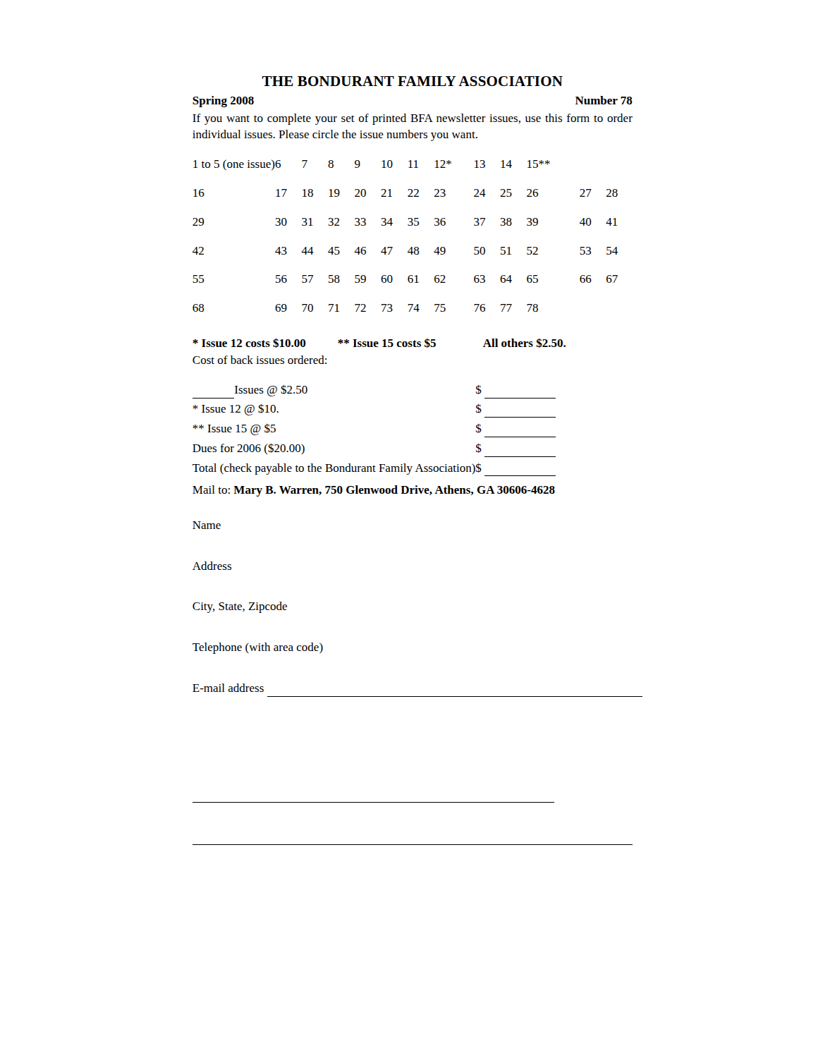THE BONDURANT FAMILY ASSOCIATION
Spring 2008 Number 78
If you want to complete your set of printed BFA newsletter issues, use this form to order individual issues. Please circle the issue numbers you want.
| 1 to 5 (one issue) | 6 | 7 | 8 | 9 | 10 | 11 | 12* | 13 | 14 | 15** |
| 16 | 17 | 18 | 19 | 20 | 21 | 22 | 23 | 24 | 25 | 26 | 27 | 28 |
| 29 | 30 | 31 | 32 | 33 | 34 | 35 | 36 | 37 | 38 | 39 | 40 | 41 |
| 42 | 43 | 44 | 45 | 46 | 47 | 48 | 49 | 50 | 51 | 52 | 53 | 54 |
| 55 | 56 | 57 | 58 | 59 | 60 | 61 | 62 | 63 | 64 | 65 | 66 | 67 |
| 68 | 69 | 70 | 71 | 72 | 73 | 74 | 75 | 76 | 77 | 78 | | |
* Issue 12 costs $10.00 ** Issue 15 costs $5 All others $2.50.
Cost of back issues ordered:
| Issues @ $2.50 | $ |
| * Issue 12 @ $10. | $ |
| ** Issue 15 @ $5 | $ |
| Dues for 2006 ($20.00) | $ |
| Total (check payable to the Bondurant Family Association) | $ |
Mail to: Mary B. Warren, 750 Glenwood Drive, Athens, GA 30606-4628
Name
Address
City, State, Zipcode
Telephone (with area code)
E-mail address